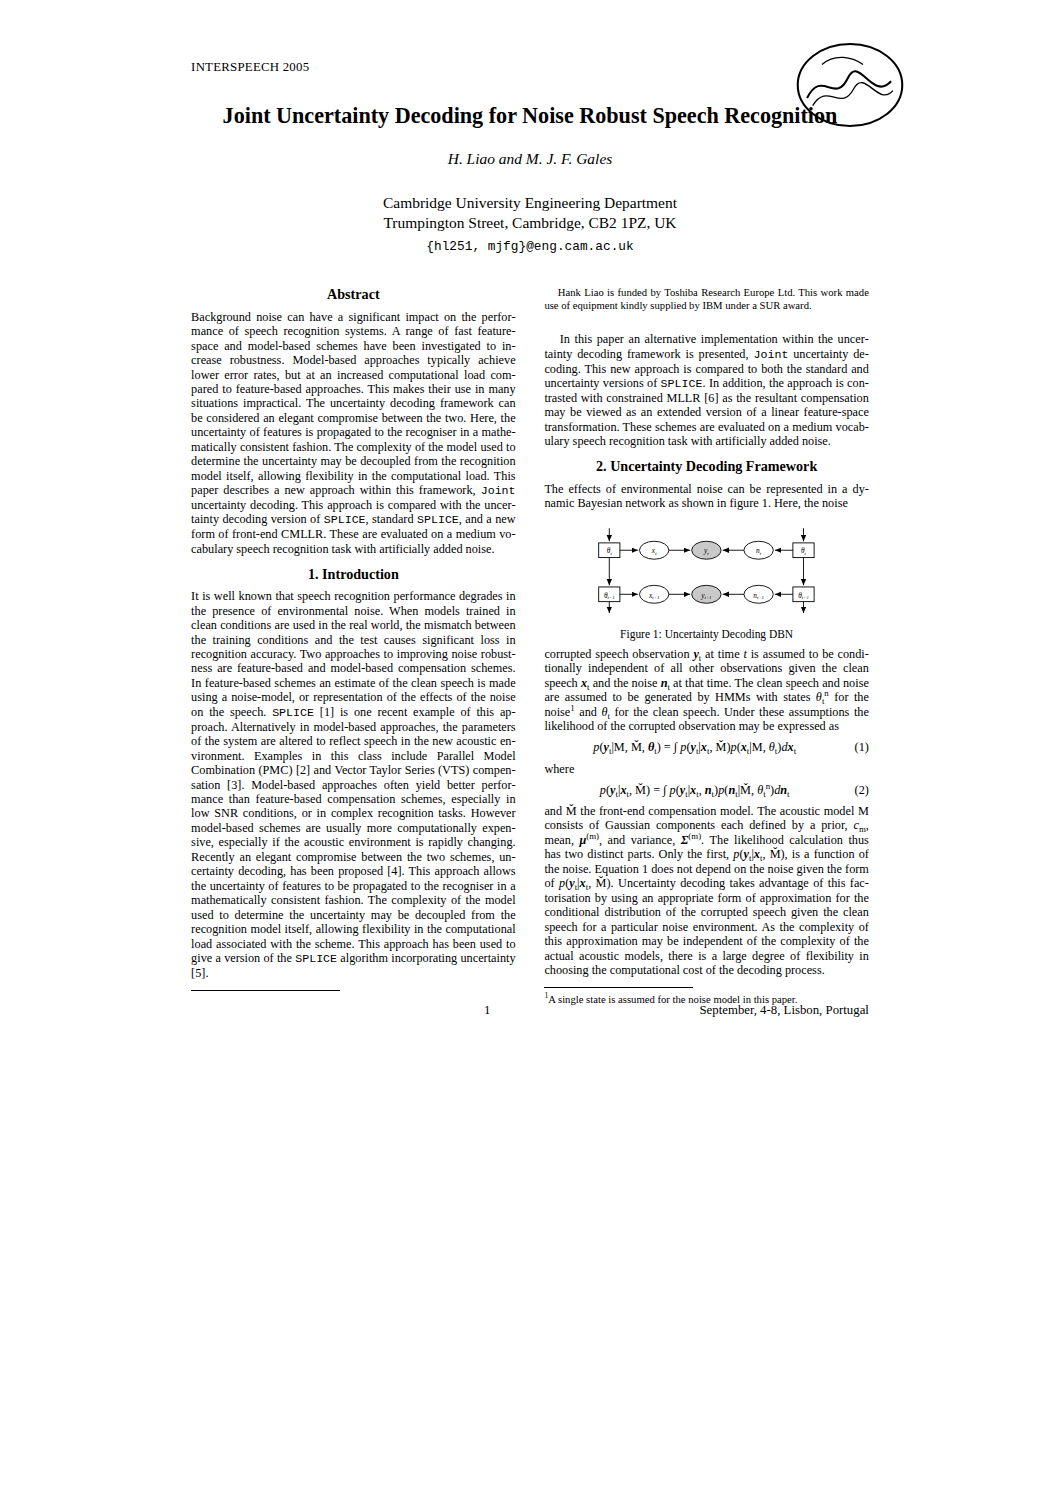INTERSPEECH 2005
Joint Uncertainty Decoding for Noise Robust Speech Recognition
H. Liao and M. J. F. Gales
Cambridge University Engineering Department
Trumpington Street, Cambridge, CB2 1PZ, UK
{hl251, mjfg}@eng.cam.ac.uk
Abstract
Background noise can have a significant impact on the performance of speech recognition systems. A range of fast feature-space and model-based schemes have been investigated to increase robustness. Model-based approaches typically achieve lower error rates, but at an increased computational load compared to feature-based approaches. This makes their use in many situations impractical. The uncertainty decoding framework can be considered an elegant compromise between the two. Here, the uncertainty of features is propagated to the recogniser in a mathematically consistent fashion. The complexity of the model used to determine the uncertainty may be decoupled from the recognition model itself, allowing flexibility in the computational load. This paper describes a new approach within this framework, Joint uncertainty decoding. This approach is compared with the uncertainty decoding version of SPLICE, standard SPLICE, and a new form of front-end CMLLR. These are evaluated on a medium vocabulary speech recognition task with artificially added noise.
1. Introduction
It is well known that speech recognition performance degrades in the presence of environmental noise. When models trained in clean conditions are used in the real world, the mismatch between the training conditions and the test causes significant loss in recognition accuracy. Two approaches to improving noise robustness are feature-based and model-based compensation schemes. In feature-based schemes an estimate of the clean speech is made using a noise-model, or representation of the effects of the noise on the speech. SPLICE [1] is one recent example of this approach. Alternatively in model-based approaches, the parameters of the system are altered to reflect speech in the new acoustic environment. Examples in this class include Parallel Model Combination (PMC) [2] and Vector Taylor Series (VTS) compensation [3]. Model-based approaches often yield better performance than feature-based compensation schemes, especially in low SNR conditions, or in complex recognition tasks. However model-based schemes are usually more computationally expensive, especially if the acoustic environment is rapidly changing. Recently an elegant compromise between the two schemes, uncertainty decoding, has been proposed [4]. This approach allows the uncertainty of features to be propagated to the recogniser in a mathematically consistent fashion. The complexity of the model used to determine the uncertainty may be decoupled from the recognition model itself, allowing flexibility in the computational load associated with the scheme. This approach has been used to give a version of the SPLICE algorithm incorporating uncertainty [5].
Hank Liao is funded by Toshiba Research Europe Ltd. This work made use of equipment kindly supplied by IBM under a SUR award.
In this paper an alternative implementation within the uncertainty decoding framework is presented, Joint uncertainty decoding. This new approach is compared to both the standard and uncertainty versions of SPLICE. In addition, the approach is contrasted with constrained MLLR [6] as the resultant compensation may be viewed as an extended version of a linear feature-space transformation. These schemes are evaluated on a medium vocabulary speech recognition task with artificially added noise.
2. Uncertainty Decoding Framework
The effects of environmental noise can be represented in a dynamic Bayesian network as shown in figure 1. Here, the noise
θt xt yt nt θt θt+1 xt+1 yt+1 nt+1 θt+1
Figure 1: Uncertainty Decoding DBN
corrupted speech observation yt at time t is assumed to be conditionally independent of all other observations given the clean speech xt and the noise nt at that time. The clean speech and noise are assumed to be generated by HMMs with states θtn for the noise1 and θt for the clean speech. Under these assumptions the likelihood of the corrupted observation may be expressed as
p(yt|M, M̌, θt) = ∫ p(yt|xt, M̌)p(xt|M, θt)dxt
(1)
where
p(yt|xt, M̌) = ∫ p(yt|xt, nt)p(nt|M̌, θtn)dnt
(2)
and M̌ the front-end compensation model. The acoustic model M consists of Gaussian components each defined by a prior, cm, mean, μ(m), and variance, Σ(m). The likelihood calculation thus has two distinct parts. Only the first, p(yt|xt, M̌), is a function of the noise. Equation 1 does not depend on the noise given the form of p(yt|xt, M̌). Uncertainty decoding takes advantage of this factorisation by using an appropriate form of approximation for the conditional distribution of the corrupted speech given the clean speech for a particular noise environment. As the complexity of this approximation may be independent of the complexity of the actual acoustic models, there is a large degree of flexibility in choosing the computational cost of the decoding process.
1A single state is assumed for the noise model in this paper.
1 September, 4-8, Lisbon, Portugal